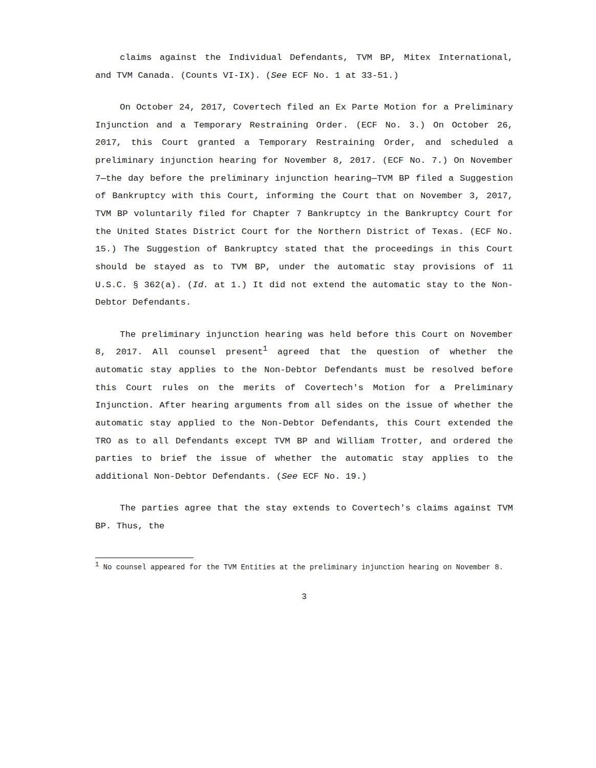claims against the Individual Defendants, TVM BP, Mitex International, and TVM Canada. (Counts VI-IX). (See ECF No. 1 at 33-51.)
On October 24, 2017, Covertech filed an Ex Parte Motion for a Preliminary Injunction and a Temporary Restraining Order. (ECF No. 3.) On October 26, 2017, this Court granted a Temporary Restraining Order, and scheduled a preliminary injunction hearing for November 8, 2017. (ECF No. 7.) On November 7—the day before the preliminary injunction hearing—TVM BP filed a Suggestion of Bankruptcy with this Court, informing the Court that on November 3, 2017, TVM BP voluntarily filed for Chapter 7 Bankruptcy in the Bankruptcy Court for the United States District Court for the Northern District of Texas. (ECF No. 15.) The Suggestion of Bankruptcy stated that the proceedings in this Court should be stayed as to TVM BP, under the automatic stay provisions of 11 U.S.C. § 362(a). (Id. at 1.) It did not extend the automatic stay to the Non-Debtor Defendants.
The preliminary injunction hearing was held before this Court on November 8, 2017. All counsel present1 agreed that the question of whether the automatic stay applies to the Non-Debtor Defendants must be resolved before this Court rules on the merits of Covertech's Motion for a Preliminary Injunction. After hearing arguments from all sides on the issue of whether the automatic stay applied to the Non-Debtor Defendants, this Court extended the TRO as to all Defendants except TVM BP and William Trotter, and ordered the parties to brief the issue of whether the automatic stay applies to the additional Non-Debtor Defendants. (See ECF No. 19.)
The parties agree that the stay extends to Covertech's claims against TVM BP. Thus, the
1 No counsel appeared for the TVM Entities at the preliminary injunction hearing on November 8.
3